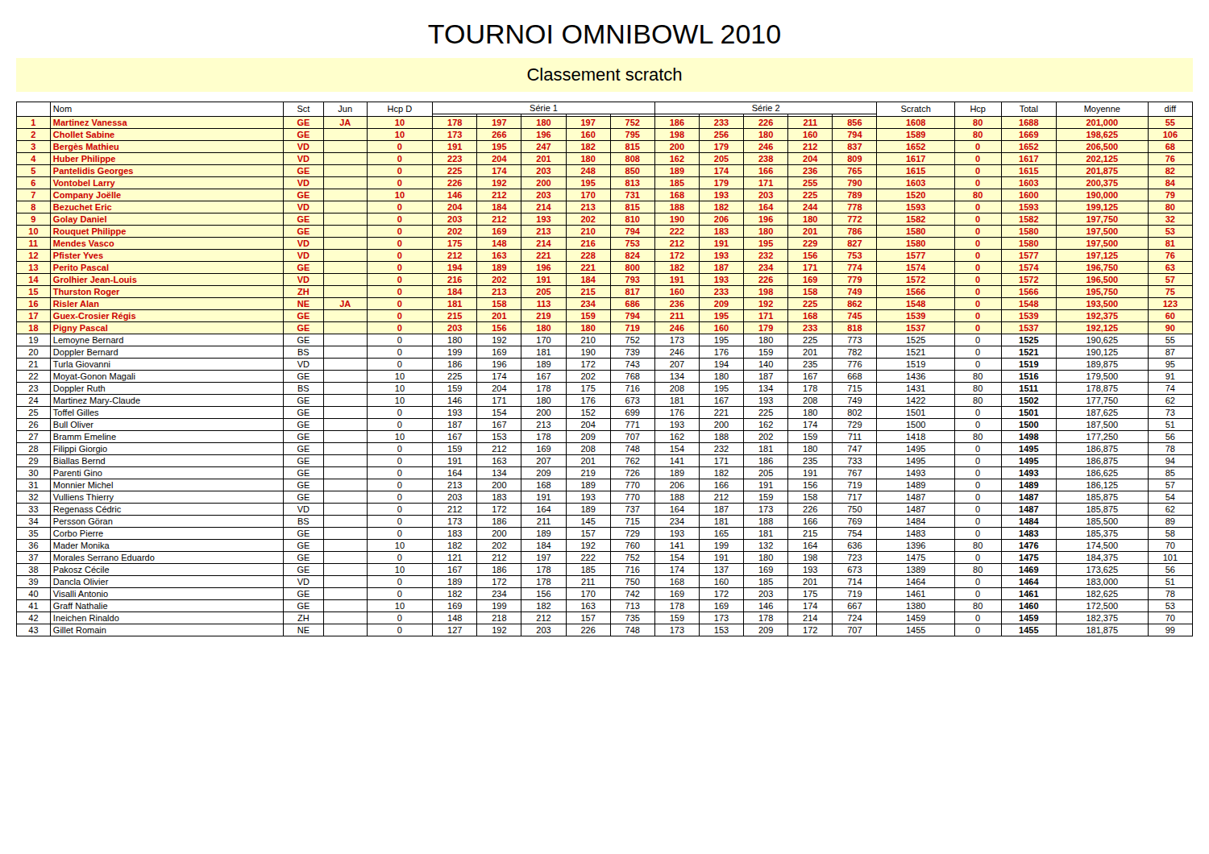TOURNOI OMNIBOWL 2010
Classement scratch
| | Nom | Sct | Jun | Hcp D | Série 1 | Série 2 | Scratch | Hcp | Total | Moyenne | diff |
| --- | --- | --- | --- | --- | --- | --- | --- | --- | --- | --- | --- |
| 1 | Martinez Vanessa | GE | JA | 10 | 178 | 197 | 180 | 197 | 752 | 186 | 233 | 226 | 211 | 856 | 1608 | 80 | 1688 | 201,000 | 55 |
| 2 | Chollet Sabine | GE | | 10 | 173 | 266 | 196 | 160 | 795 | 198 | 256 | 180 | 160 | 794 | 1589 | 80 | 1669 | 198,625 | 106 |
| 3 | Bergès Mathieu | VD | | 0 | 191 | 195 | 247 | 182 | 815 | 200 | 179 | 246 | 212 | 837 | 1652 | 0 | 1652 | 206,500 | 68 |
| 4 | Huber Philippe | VD | | 0 | 223 | 204 | 201 | 180 | 808 | 162 | 205 | 238 | 204 | 809 | 1617 | 0 | 1617 | 202,125 | 76 |
| 5 | Pantelidis Georges | GE | | 0 | 225 | 174 | 203 | 248 | 850 | 189 | 174 | 166 | 236 | 765 | 1615 | 0 | 1615 | 201,875 | 82 |
| 6 | Vontobel Larry | VD | | 0 | 226 | 192 | 200 | 195 | 813 | 185 | 179 | 171 | 255 | 790 | 1603 | 0 | 1603 | 200,375 | 84 |
| 7 | Company Joëlle | GE | | 10 | 146 | 212 | 203 | 170 | 731 | 168 | 193 | 203 | 225 | 789 | 1520 | 80 | 1600 | 190,000 | 79 |
| 8 | Bezuchet Eric | VD | | 0 | 204 | 184 | 214 | 213 | 815 | 188 | 182 | 164 | 244 | 778 | 1593 | 0 | 1593 | 199,125 | 80 |
| 9 | Golay Daniel | GE | | 0 | 203 | 212 | 193 | 202 | 810 | 190 | 206 | 196 | 180 | 772 | 1582 | 0 | 1582 | 197,750 | 32 |
| 10 | Rouquet Philippe | GE | | 0 | 202 | 169 | 213 | 210 | 794 | 222 | 183 | 180 | 201 | 786 | 1580 | 0 | 1580 | 197,500 | 53 |
| 11 | Mendes Vasco | VD | | 0 | 175 | 148 | 214 | 216 | 753 | 212 | 191 | 195 | 229 | 827 | 1580 | 0 | 1580 | 197,500 | 81 |
| 12 | Pfister Yves | VD | | 0 | 212 | 163 | 221 | 228 | 824 | 172 | 193 | 232 | 156 | 753 | 1577 | 0 | 1577 | 197,125 | 76 |
| 13 | Perito Pascal | GE | | 0 | 194 | 189 | 196 | 221 | 800 | 182 | 187 | 234 | 171 | 774 | 1574 | 0 | 1574 | 196,750 | 63 |
| 14 | Grolhier Jean-Louis | VD | | 0 | 216 | 202 | 191 | 184 | 793 | 191 | 193 | 226 | 169 | 779 | 1572 | 0 | 1572 | 196,500 | 57 |
| 15 | Thurston Roger | ZH | | 0 | 184 | 213 | 205 | 215 | 817 | 160 | 233 | 198 | 158 | 749 | 1566 | 0 | 1566 | 195,750 | 75 |
| 16 | Risler Alan | NE | JA | 0 | 181 | 158 | 113 | 234 | 686 | 236 | 209 | 192 | 225 | 862 | 1548 | 0 | 1548 | 193,500 | 123 |
| 17 | Guex-Crosier Régis | GE | | 0 | 215 | 201 | 219 | 159 | 794 | 211 | 195 | 171 | 168 | 745 | 1539 | 0 | 1539 | 192,375 | 60 |
| 18 | Pigny Pascal | GE | | 0 | 203 | 156 | 180 | 180 | 719 | 246 | 160 | 179 | 233 | 818 | 1537 | 0 | 1537 | 192,125 | 90 |
| 19 | Lemoyne Bernard | GE | | 0 | 180 | 192 | 170 | 210 | 752 | 173 | 195 | 180 | 225 | 773 | 1525 | 0 | 1525 | 190,625 | 55 |
| 20 | Doppler Bernard | BS | | 0 | 199 | 169 | 181 | 190 | 739 | 246 | 176 | 159 | 201 | 782 | 1521 | 0 | 1521 | 190,125 | 87 |
| 21 | Turla Giovanni | VD | | 0 | 186 | 196 | 189 | 172 | 743 | 207 | 194 | 140 | 235 | 776 | 1519 | 0 | 1519 | 189,875 | 95 |
| 22 | Moyat-Gonon Magali | GE | | 10 | 225 | 174 | 167 | 202 | 768 | 134 | 180 | 187 | 167 | 668 | 1436 | 80 | 1516 | 179,500 | 91 |
| 23 | Doppler Ruth | BS | | 10 | 159 | 204 | 178 | 175 | 716 | 208 | 195 | 134 | 178 | 715 | 1431 | 80 | 1511 | 178,875 | 74 |
| 24 | Martinez Mary-Claude | GE | | 10 | 146 | 171 | 180 | 176 | 673 | 181 | 167 | 193 | 208 | 749 | 1422 | 80 | 1502 | 177,750 | 62 |
| 25 | Toffel Gilles | GE | | 0 | 193 | 154 | 200 | 152 | 699 | 176 | 221 | 225 | 180 | 802 | 1501 | 0 | 1501 | 187,625 | 73 |
| 26 | Bull Oliver | GE | | 0 | 187 | 167 | 213 | 204 | 771 | 193 | 200 | 162 | 174 | 729 | 1500 | 0 | 1500 | 187,500 | 51 |
| 27 | Bramm Emeline | GE | | 10 | 167 | 153 | 178 | 209 | 707 | 162 | 188 | 202 | 159 | 711 | 1418 | 80 | 1498 | 177,250 | 56 |
| 28 | Filippi Giorgio | GE | | 0 | 159 | 212 | 169 | 208 | 748 | 154 | 232 | 181 | 180 | 747 | 1495 | 0 | 1495 | 186,875 | 78 |
| 29 | Biallas Bernd | GE | | 0 | 191 | 163 | 207 | 201 | 762 | 141 | 171 | 186 | 235 | 733 | 1495 | 0 | 1495 | 186,875 | 94 |
| 30 | Parenti Gino | GE | | 0 | 164 | 134 | 209 | 219 | 726 | 189 | 182 | 205 | 191 | 767 | 1493 | 0 | 1493 | 186,625 | 85 |
| 31 | Monnier Michel | GE | | 0 | 213 | 200 | 168 | 189 | 770 | 206 | 166 | 191 | 156 | 719 | 1489 | 0 | 1489 | 186,125 | 57 |
| 32 | Vulliens Thierry | GE | | 0 | 203 | 183 | 191 | 193 | 770 | 188 | 212 | 159 | 158 | 717 | 1487 | 0 | 1487 | 185,875 | 54 |
| 33 | Regenass Cédric | VD | | 0 | 212 | 172 | 164 | 189 | 737 | 164 | 187 | 173 | 226 | 750 | 1487 | 0 | 1487 | 185,875 | 62 |
| 34 | Persson Göran | BS | | 0 | 173 | 186 | 211 | 145 | 715 | 234 | 181 | 188 | 166 | 769 | 1484 | 0 | 1484 | 185,500 | 89 |
| 35 | Corbo Pierre | GE | | 0 | 183 | 200 | 189 | 157 | 729 | 193 | 165 | 181 | 215 | 754 | 1483 | 0 | 1483 | 185,375 | 58 |
| 36 | Mader Monika | GE | | 10 | 182 | 202 | 184 | 192 | 760 | 141 | 199 | 132 | 164 | 636 | 1396 | 80 | 1476 | 174,500 | 70 |
| 37 | Morales Serrano Eduardo | GE | | 0 | 121 | 212 | 197 | 222 | 752 | 154 | 191 | 180 | 198 | 723 | 1475 | 0 | 1475 | 184,375 | 101 |
| 38 | Pakosz Cécile | GE | | 10 | 167 | 186 | 178 | 185 | 716 | 174 | 137 | 169 | 193 | 673 | 1389 | 80 | 1469 | 173,625 | 56 |
| 39 | Dancla Olivier | VD | | 0 | 189 | 172 | 178 | 211 | 750 | 168 | 160 | 185 | 201 | 714 | 1464 | 0 | 1464 | 183,000 | 51 |
| 40 | Visalli Antonio | GE | | 0 | 182 | 234 | 156 | 170 | 742 | 169 | 172 | 203 | 175 | 719 | 1461 | 0 | 1461 | 182,625 | 78 |
| 41 | Graff Nathalie | GE | | 10 | 169 | 199 | 182 | 163 | 713 | 178 | 169 | 146 | 174 | 667 | 1380 | 80 | 1460 | 172,500 | 53 |
| 42 | Ineichen Rinaldo | ZH | | 0 | 148 | 218 | 212 | 157 | 735 | 159 | 173 | 178 | 214 | 724 | 1459 | 0 | 1459 | 182,375 | 70 |
| 43 | Gillet Romain | NE | | 0 | 127 | 192 | 203 | 226 | 748 | 173 | 153 | 209 | 172 | 707 | 1455 | 0 | 1455 | 181,875 | 99 |